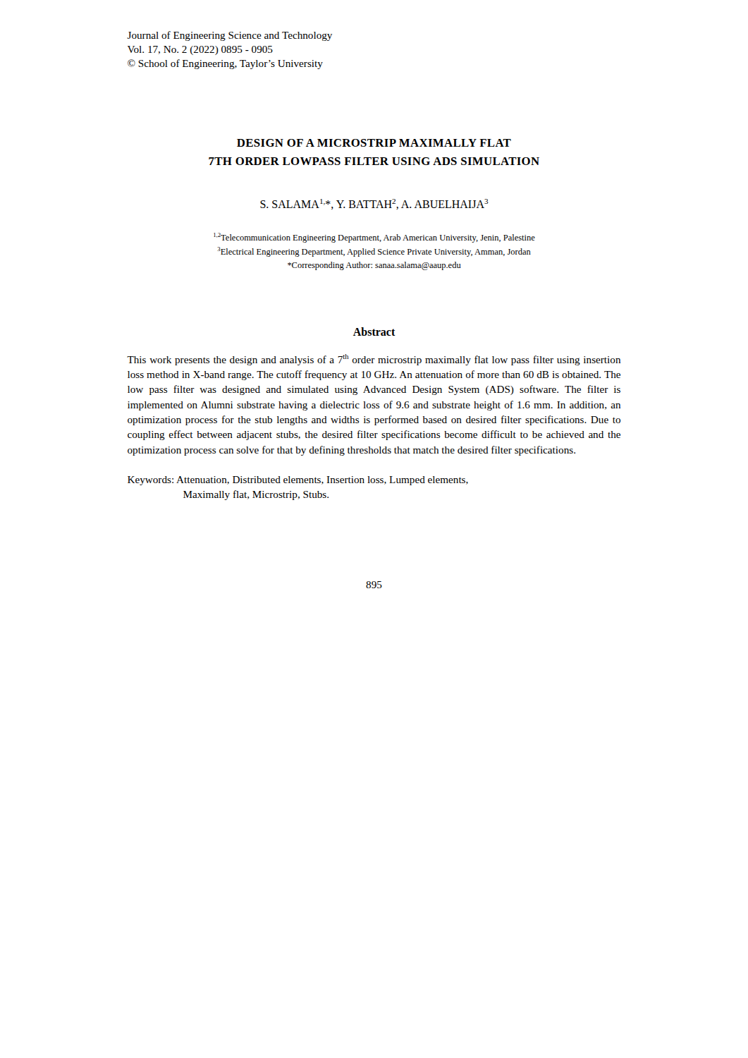Journal of Engineering Science and Technology
Vol. 17, No. 2 (2022) 0895 - 0905
© School of Engineering, Taylor’s University
DESIGN OF A MICROSTRIP MAXIMALLY FLAT
7TH ORDER LOWPASS FILTER USING ADS SIMULATION
S. SALAMA1,*, Y. BATTAH2, A. ABUELHAIJA3
1,2Telecommunication Engineering Department, Arab American University, Jenin, Palestine
3Electrical Engineering Department, Applied Science Private University, Amman, Jordan
*Corresponding Author: sanaa.salama@aaup.edu
Abstract
This work presents the design and analysis of a 7th order microstrip maximally flat low pass filter using insertion loss method in X-band range. The cutoff frequency at 10 GHz. An attenuation of more than 60 dB is obtained. The low pass filter was designed and simulated using Advanced Design System (ADS) software. The filter is implemented on Alumni substrate having a dielectric loss of 9.6 and substrate height of 1.6 mm. In addition, an optimization process for the stub lengths and widths is performed based on desired filter specifications. Due to coupling effect between adjacent stubs, the desired filter specifications become difficult to be achieved and the optimization process can solve for that by defining thresholds that match the desired filter specifications.
Keywords: Attenuation, Distributed elements, Insertion loss, Lumped elements, Maximally flat, Microstrip, Stubs.
895